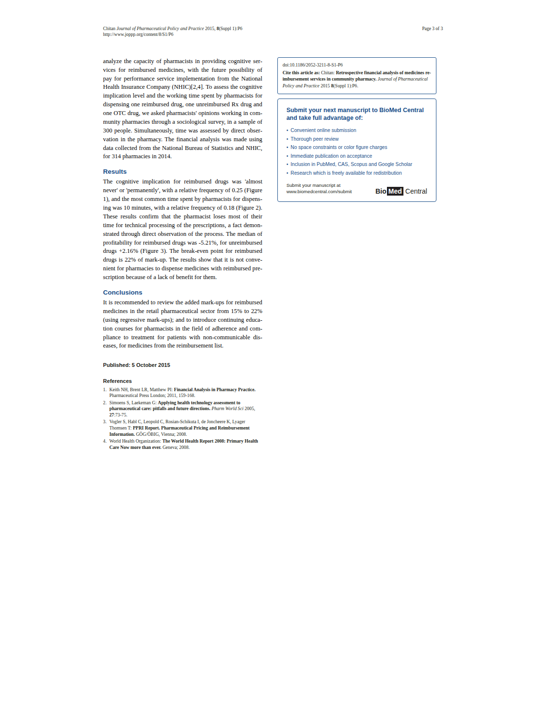Chitan Journal of Pharmaceutical Policy and Practice 2015, 8(Suppl 1):P6 http://www.joppp.org/content/8/S1/P6
Page 3 of 3
analyze the capacity of pharmacists in providing cognitive services for reimbursed medicines, with the future possibility of pay for performance service implementation from the National Health Insurance Company (NHIC)[2,4]. To assess the cognitive implication level and the working time spent by pharmacists for dispensing one reimbursed drug, one unreimbursed Rx drug and one OTC drug, we asked pharmacists' opinions working in community pharmacies through a sociological survey, in a sample of 300 people. Simultaneously, time was assessed by direct observation in the pharmacy. The financial analysis was made using data collected from the National Bureau of Statistics and NHIC, for 314 pharmacies in 2014.
Results
The cognitive implication for reimbursed drugs was 'almost never' or 'permanently', with a relative frequency of 0.25 (Figure 1), and the most common time spent by pharmacists for dispensing was 10 minutes, with a relative frequency of 0.18 (Figure 2). These results confirm that the pharmacist loses most of their time for technical processing of the prescriptions, a fact demonstrated through direct observation of the process. The median of profitability for reimbursed drugs was -5.21%, for unreimbursed drugs +2.16% (Figure 3). The break-even point for reimbursed drugs is 22% of mark-up. The results show that it is not convenient for pharmacies to dispense medicines with reimbursed prescription because of a lack of benefit for them.
Conclusions
It is recommended to review the added mark-ups for reimbursed medicines in the retail pharmaceutical sector from 15% to 22% (using regressive mark-ups); and to introduce continuing education courses for pharmacists in the field of adherence and compliance to treatment for patients with non-communicable diseases, for medicines from the reimbursement list.
Published: 5 October 2015
References
Keith NH, Brent LR, Matthew PI: Financial Analysis in Pharmacy Practice. Pharmaceutical Press London; 2011, 159-168.
Simoens S, Laekeman G: Applying health technology assessment to pharmaceutical care: pitfalls and future directions. Pharm World Sci 2005, 27:73-75.
Vogler S, Habl C, Leopold C, Rosian-Schikuta I, de Joncheere K, Lyager Thomsen T: PPRI Report. Pharmaceutical Pricing and Reimbursement Information. GÖG/ÖBIG, Vienna; 2008.
World Health Organization: The World Health Report 2008: Primary Health Care Now more than ever. Geneva; 2008.
doi:10.1186/2052-3211-8-S1-P6
Cite this article as: Chitan: Retrospective financial analysis of medicines reimbursement services in community pharmacy. Journal of Pharmaceutical Policy and Practice 2015 8(Suppl 1):P6.
Submit your next manuscript to BioMed Central
and take full advantage of:
Convenient online submission
Thorough peer review
No space constraints or color figure charges
Immediate publication on acceptance
Inclusion in PubMed, CAS, Scopus and Google Scholar
Research which is freely available for redistribution
Submit your manuscript at
www.biomedcentral.com/submit
Bio Med Central